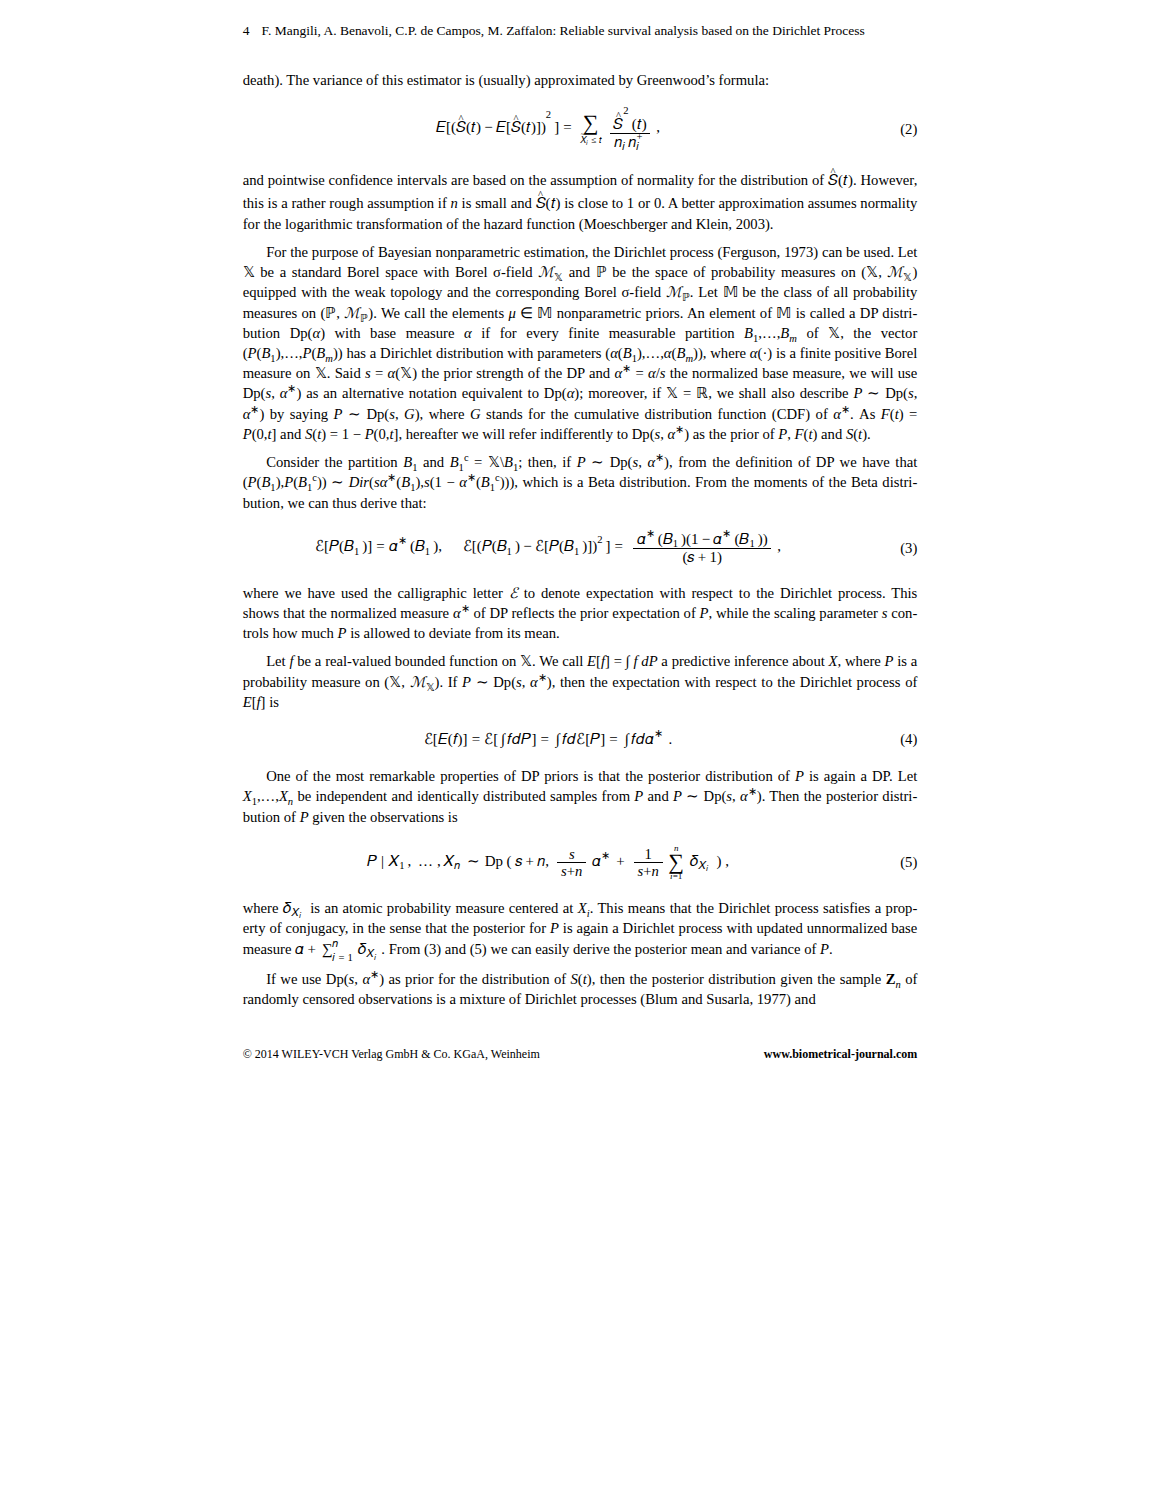4 F. Mangili, A. Benavoli, C.P. de Campos, M. Zaffalon: Reliable survival analysis based on the Dirichlet Process
death). The variance of this estimator is (usually) approximated by Greenwood’s formula:
E[ (S^(t)−E[S^(t)])2 ]= ∑ X~i≤t S^2(t) nini+ ,
(2)
and pointwise confidence intervals are based on the assumption of normality for the distribution of S^(t). However, this is a rather rough assumption if n is small and S^(t) is close to 1 or 0. A better approximation assumes normality for the logarithmic transformation of the hazard function (Moeschberger and Klein, 2003).
For the purpose of Bayesian nonparametric estimation, the Dirichlet process (Ferguson, 1973) can be used. Let 𝕏 be a standard Borel space with Borel σ-field ℳ𝕏 and ℙ be the space of probability measures on (𝕏, ℳ𝕏) equipped with the weak topology and the corresponding Borel σ-field ℳℙ. Let 𝕄 be the class of all probability measures on (ℙ, ℳℙ). We call the elements μ ∈ 𝕄 nonparametric priors. An element of 𝕄 is called a DP distribution Dp(α) with base measure α if for every finite measurable partition B1,…,Bm of 𝕏, the vector (P(B1),…,P(Bm)) has a Dirichlet distribution with parameters (α(B1),…,α(Bm)), where α(·) is a finite positive Borel measure on 𝕏. Said s = α(𝕏) the prior strength of the DP and α∗ = α/s the normalized base measure, we will use Dp(s, α∗) as an alternative notation equivalent to Dp(α); moreover, if 𝕏 = ℝ, we shall also describe P ∼ Dp(s, α∗) by saying P ∼ Dp(s, G), where G stands for the cumulative distribution function (CDF) of α∗. As F(t) = P(0,t] and S(t) = 1 − P(0,t], hereafter we will refer indifferently to Dp(s, α∗) as the prior of P, F(t) and S(t).
Consider the partition B1 and B1c = 𝕏\B1; then, if P ∼ Dp(s, α∗), from the definition of DP we have that (P(B1),P(B1c)) ∼ Dir(sα∗(B1),s(1 − α∗(B1c))), which is a Beta distribution. From the moments of the Beta distribution, we can thus derive that:
ℰ[P(B1)]= α∗(B1), ℰ[ (P(B1)−ℰ[P(B1)])2 ]= α∗(B1)(1−α∗(B1)) (s+1) ,
(3)
where we have used the calligraphic letter ℰ to denote expectation with respect to the Dirichlet process. This shows that the normalized measure α∗ of DP reflects the prior expectation of P, while the scaling parameter s controls how much P is allowed to deviate from its mean.
Let f be a real-valued bounded function on 𝕏. We call E[f] = ∫ f dP a predictive inference about X, where P is a probability measure on (𝕏, ℳ𝕏). If P ∼ Dp(s, α∗), then the expectation with respect to the Dirichlet process of E[f] is
ℰ[E(f)] = ℰ [∫fdP] = ∫fdℰ[P] = ∫fdα∗.
(4)
One of the most remarkable properties of DP priors is that the posterior distribution of P is again a DP. Let X1,…,Xn be independent and identically distributed samples from P and P ∼ Dp(s, α∗). Then the posterior distribution of P given the observations is
P|X1,…,Xn ∼Dp ( s+n, ss+n α∗+ 1 s+n n ∑ i=1 δXi ) ,
(5)
where δXi is an atomic probability measure centered at Xi. This means that the Dirichlet process satisfies a property of conjugacy, in the sense that the posterior for P is again a Dirichlet process with updated unnormalized base measure α+∑i=1nδXi. From (3) and (5) we can easily derive the posterior mean and variance of P.
If we use Dp(s, α∗) as prior for the distribution of S(t), then the posterior distribution given the sample Zn of randomly censored observations is a mixture of Dirichlet processes (Blum and Susarla, 1977) and
© 2014 WILEY-VCH Verlag GmbH & Co. KGaA, Weinheim www.biometrical-journal.com